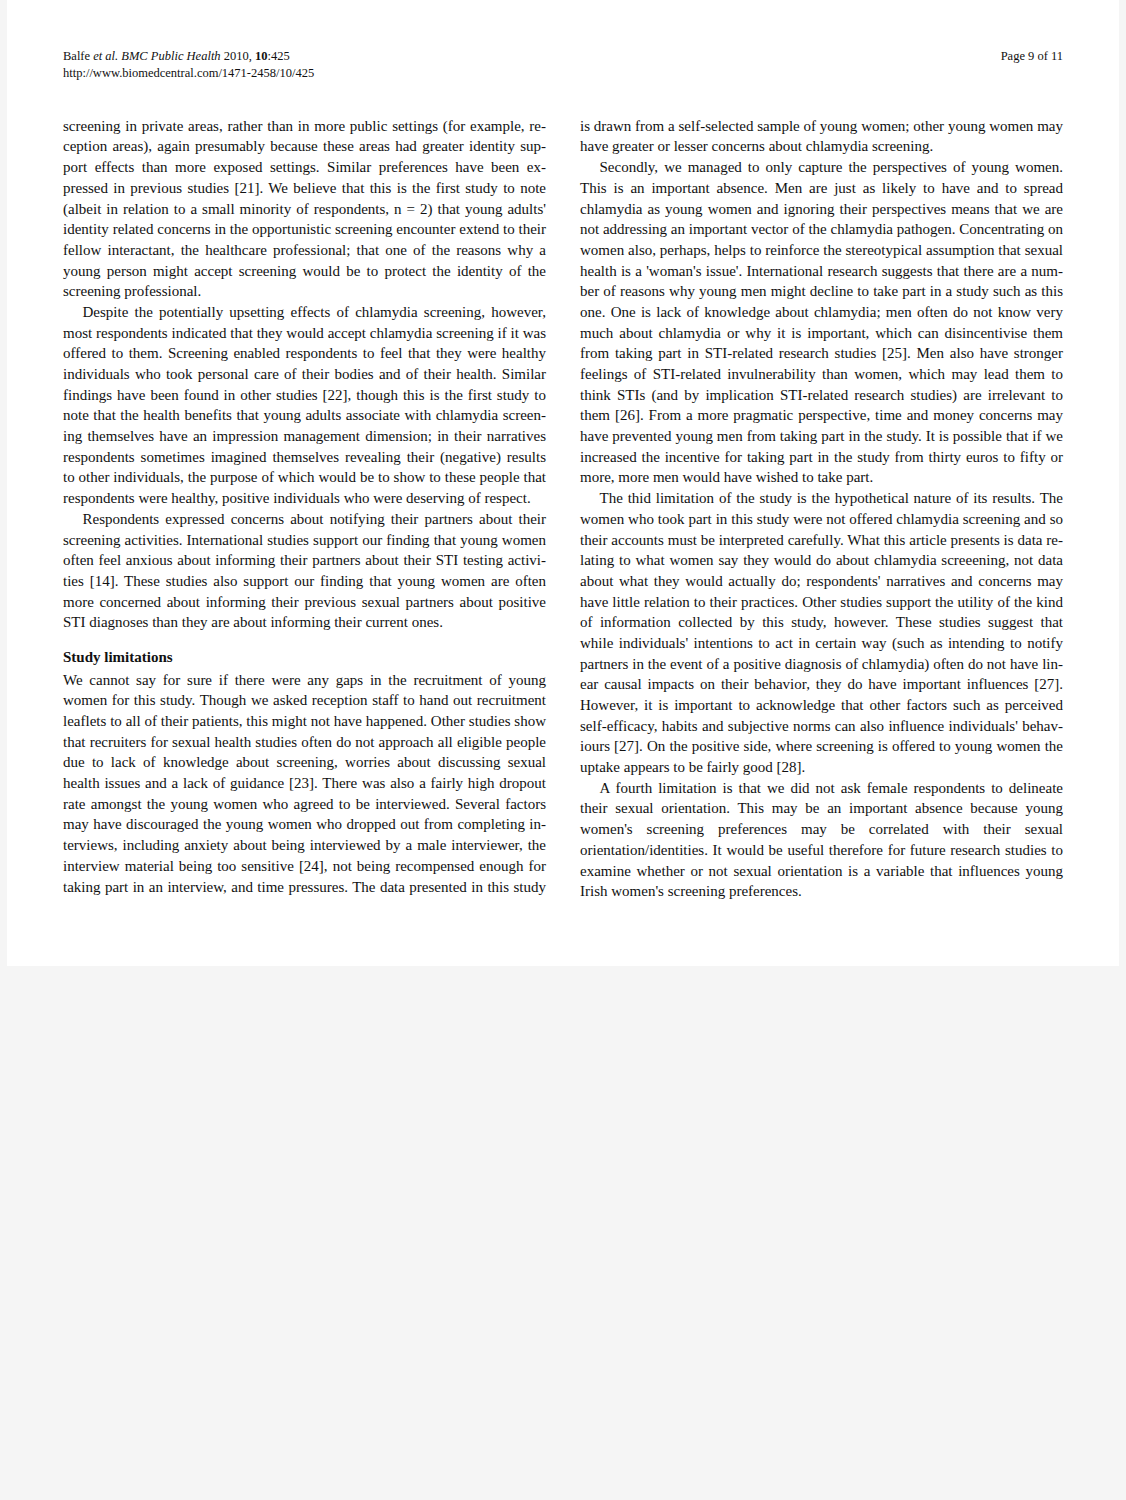Balfe et al. BMC Public Health 2010, 10:425 http://www.biomedcentral.com/1471-2458/10/425
Page 9 of 11
screening in private areas, rather than in more public settings (for example, reception areas), again presumably because these areas had greater identity support effects than more exposed settings. Similar preferences have been expressed in previous studies [21]. We believe that this is the first study to note (albeit in relation to a small minority of respondents, n = 2) that young adults' identity related concerns in the opportunistic screening encounter extend to their fellow interactant, the healthcare professional; that one of the reasons why a young person might accept screening would be to protect the identity of the screening professional.
Despite the potentially upsetting effects of chlamydia screening, however, most respondents indicated that they would accept chlamydia screening if it was offered to them. Screening enabled respondents to feel that they were healthy individuals who took personal care of their bodies and of their health. Similar findings have been found in other studies [22], though this is the first study to note that the health benefits that young adults associate with chlamydia screening themselves have an impression management dimension; in their narratives respondents sometimes imagined themselves revealing their (negative) results to other individuals, the purpose of which would be to show to these people that respondents were healthy, positive individuals who were deserving of respect.
Respondents expressed concerns about notifying their partners about their screening activities. International studies support our finding that young women often feel anxious about informing their partners about their STI testing activities [14]. These studies also support our finding that young women are often more concerned about informing their previous sexual partners about positive STI diagnoses than they are about informing their current ones.
Study limitations
We cannot say for sure if there were any gaps in the recruitment of young women for this study. Though we asked reception staff to hand out recruitment leaflets to all of their patients, this might not have happened. Other studies show that recruiters for sexual health studies often do not approach all eligible people due to lack of knowledge about screening, worries about discussing sexual health issues and a lack of guidance [23]. There was also a fairly high dropout rate amongst the young women who agreed to be interviewed. Several factors may have discouraged the young women who dropped out from completing interviews, including anxiety about being interviewed by a male interviewer, the interview material being too sensitive [24], not being recompensed enough for taking part in an interview, and time pressures. The data presented in this study is drawn from a self-selected sample of young women; other young women may have greater or lesser concerns about chlamydia screening.
Secondly, we managed to only capture the perspectives of young women. This is an important absence. Men are just as likely to have and to spread chlamydia as young women and ignoring their perspectives means that we are not addressing an important vector of the chlamydia pathogen. Concentrating on women also, perhaps, helps to reinforce the stereotypical assumption that sexual health is a 'woman's issue'. International research suggests that there are a number of reasons why young men might decline to take part in a study such as this one. One is lack of knowledge about chlamydia; men often do not know very much about chlamydia or why it is important, which can disincentivise them from taking part in STI-related research studies [25]. Men also have stronger feelings of STI-related invulnerability than women, which may lead them to think STIs (and by implication STI-related research studies) are irrelevant to them [26]. From a more pragmatic perspective, time and money concerns may have prevented young men from taking part in the study. It is possible that if we increased the incentive for taking part in the study from thirty euros to fifty or more, more men would have wished to take part.
The thid limitation of the study is the hypothetical nature of its results. The women who took part in this study were not offered chlamydia screening and so their accounts must be interpreted carefully. What this article presents is data relating to what women say they would do about chlamydia screeening, not data about what they would actually do; respondents' narratives and concerns may have little relation to their practices. Other studies support the utility of the kind of information collected by this study, however. These studies suggest that while individuals' intentions to act in certain way (such as intending to notify partners in the event of a positive diagnosis of chlamydia) often do not have linear causal impacts on their behavior, they do have important influences [27]. However, it is important to acknowledge that other factors such as perceived self-efficacy, habits and subjective norms can also influence individuals' behaviours [27]. On the positive side, where screening is offered to young women the uptake appears to be fairly good [28].
A fourth limitation is that we did not ask female respondents to delineate their sexual orientation. This may be an important absence because young women's screening preferences may be correlated with their sexual orientation/identities. It would be useful therefore for future research studies to examine whether or not sexual orientation is a variable that influences young Irish women's screening preferences.